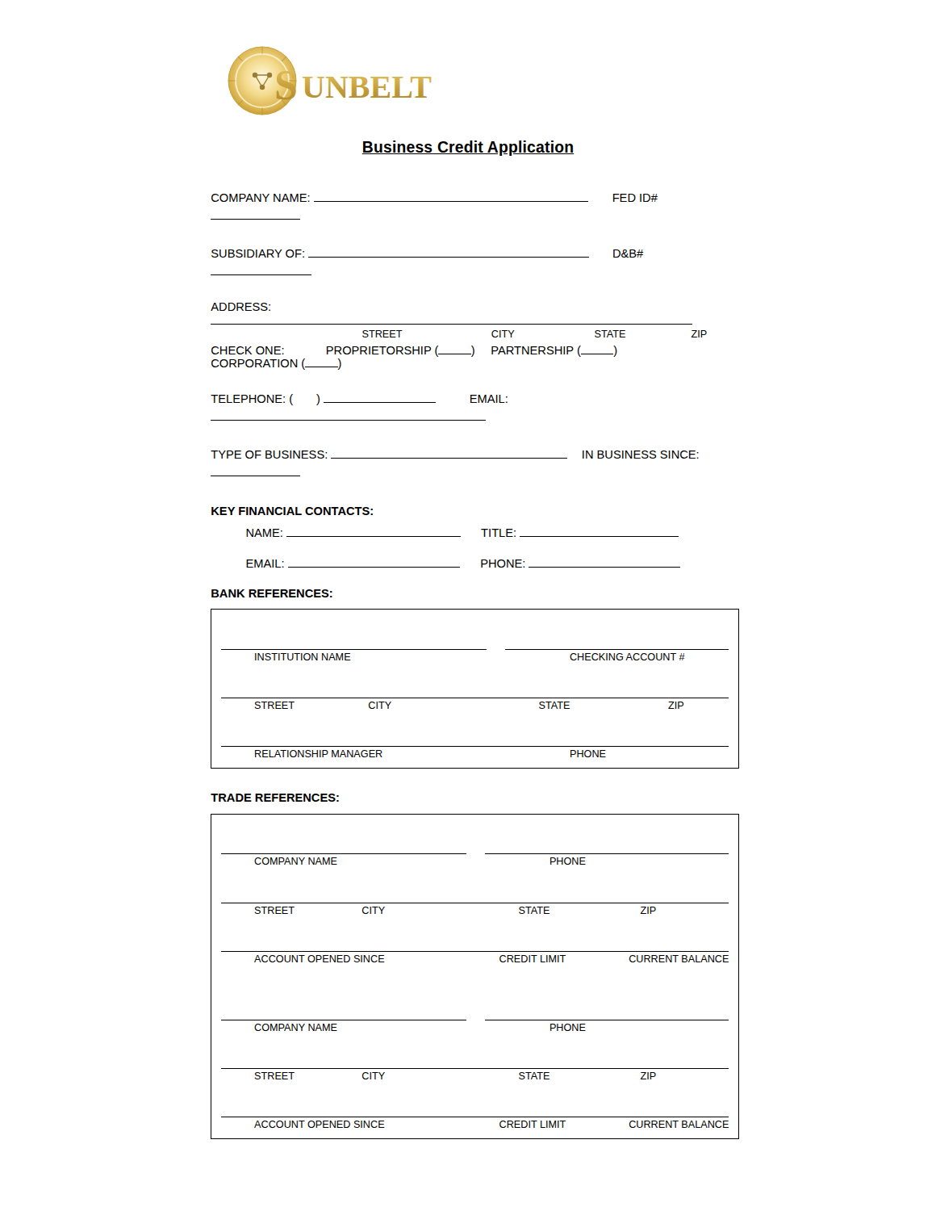S UNBELT
Business Credit Application
COMPANY NAME: FED ID#
SUBSIDIARY OF: D&B#
ADDRESS:
STREET CITY STATE ZIP
CHECK ONE: PROPRIETORSHIP ( ) PARTNERSHIP ( ) CORPORATION ( )
TELEPHONE: ( ) EMAIL:
TYPE OF BUSINESS: IN BUSINESS SINCE:
KEY FINANCIAL CONTACTS:
NAME: TITLE:
EMAIL: PHONE:
BANK REFERENCES:
| INSTITUTION NAME | CHECKING ACCOUNT # |
| STREET | CITY | STATE | ZIP |
| RELATIONSHIP MANAGER | PHONE |
TRADE REFERENCES:
| COMPANY NAME | PHONE |
| STREET | CITY | STATE | ZIP |
| ACCOUNT OPENED SINCE | CREDIT LIMIT | CURRENT BALANCE |
| COMPANY NAME | PHONE |
| STREET | CITY | STATE | ZIP |
| ACCOUNT OPENED SINCE | CREDIT LIMIT | CURRENT BALANCE |